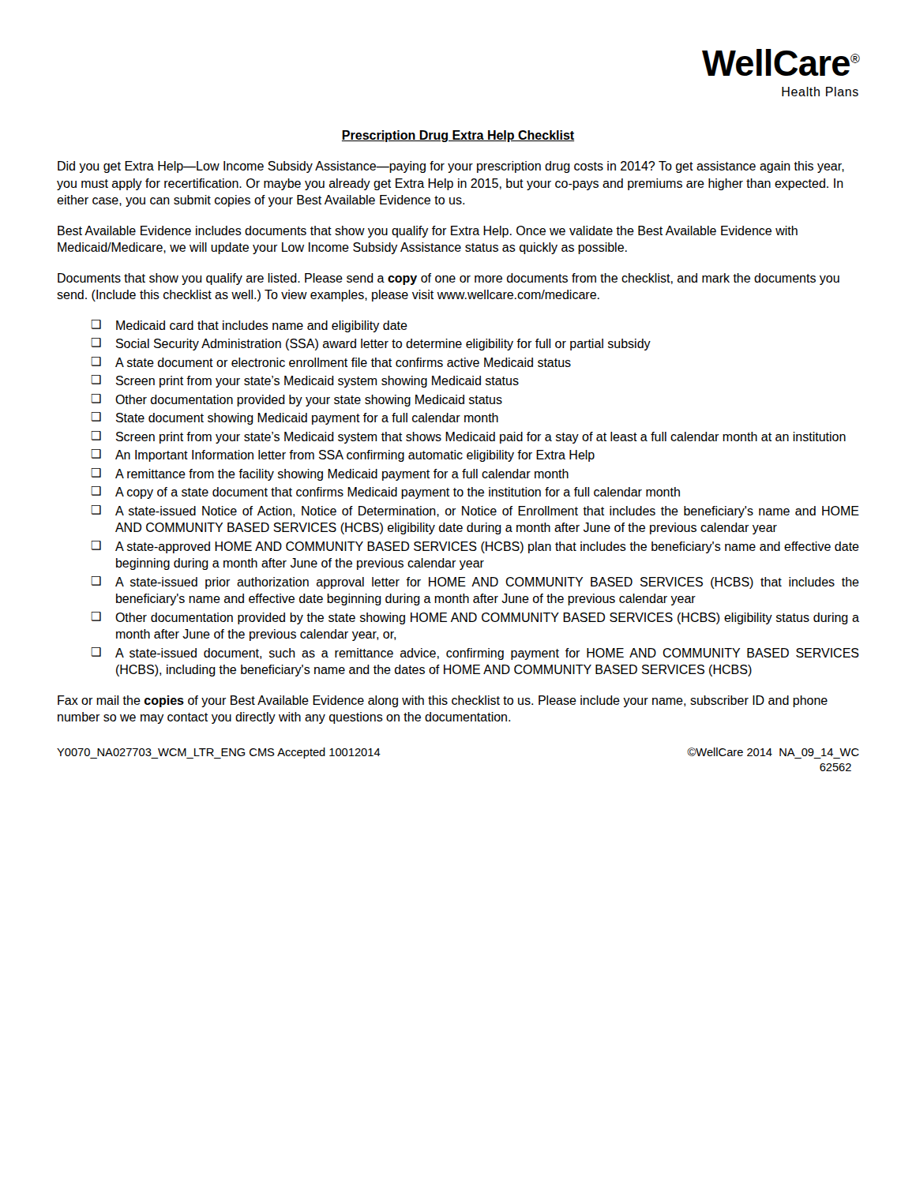WellCare®
Health Plans
Prescription Drug Extra Help Checklist
Did you get Extra Help—Low Income Subsidy Assistance—paying for your prescription drug costs in 2014? To get assistance again this year, you must apply for recertification. Or maybe you already get Extra Help in 2015, but your co-pays and premiums are higher than expected. In either case, you can submit copies of your Best Available Evidence to us.
Best Available Evidence includes documents that show you qualify for Extra Help. Once we validate the Best Available Evidence with Medicaid/Medicare, we will update your Low Income Subsidy Assistance status as quickly as possible.
Documents that show you qualify are listed. Please send a copy of one or more documents from the checklist, and mark the documents you send. (Include this checklist as well.) To view examples, please visit www.wellcare.com/medicare.
Medicaid card that includes name and eligibility date
Social Security Administration (SSA) award letter to determine eligibility for full or partial subsidy
A state document or electronic enrollment file that confirms active Medicaid status
Screen print from your state’s Medicaid system showing Medicaid status
Other documentation provided by your state showing Medicaid status
State document showing Medicaid payment for a full calendar month
Screen print from your state’s Medicaid system that shows Medicaid paid for a stay of at least a full calendar month at an institution
An Important Information letter from SSA confirming automatic eligibility for Extra Help
A remittance from the facility showing Medicaid payment for a full calendar month
A copy of a state document that confirms Medicaid payment to the institution for a full calendar month
A state-issued Notice of Action, Notice of Determination, or Notice of Enrollment that includes the beneficiary's name and HOME AND COMMUNITY BASED SERVICES (HCBS) eligibility date during a month after June of the previous calendar year
A state-approved HOME AND COMMUNITY BASED SERVICES (HCBS) plan that includes the beneficiary's name and effective date beginning during a month after June of the previous calendar year
A state-issued prior authorization approval letter for HOME AND COMMUNITY BASED SERVICES (HCBS) that includes the beneficiary's name and effective date beginning during a month after June of the previous calendar year
Other documentation provided by the state showing HOME AND COMMUNITY BASED SERVICES (HCBS) eligibility status during a month after June of the previous calendar year, or,
A state-issued document, such as a remittance advice, confirming payment for HOME AND COMMUNITY BASED SERVICES (HCBS), including the beneficiary's name and the dates of HOME AND COMMUNITY BASED SERVICES (HCBS)
Fax or mail the copies of your Best Available Evidence along with this checklist to us. Please include your name, subscriber ID and phone number so we may contact you directly with any questions on the documentation.
Y0070_NA027703_WCM_LTR_ENG CMS Accepted 10012014
©WellCare 2014 NA_09_14_WC 62562